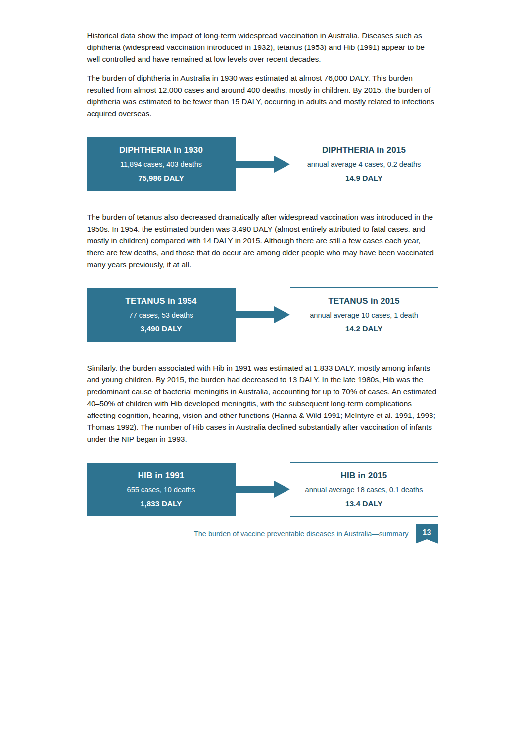Historical data show the impact of long-term widespread vaccination in Australia. Diseases such as diphtheria (widespread vaccination introduced in 1932), tetanus (1953) and Hib (1991) appear to be well controlled and have remained at low levels over recent decades.
The burden of diphtheria in Australia in 1930 was estimated at almost 76,000 DALY. This burden resulted from almost 12,000 cases and around 400 deaths, mostly in children. By 2015, the burden of diphtheria was estimated to be fewer than 15 DALY, occurring in adults and mostly related to infections acquired overseas.
DIPHTHERIA in 1930
11,894 cases, 403 deaths
75,986 DALY
DIPHTHERIA in 2015
annual average 4 cases, 0.2 deaths
14.9 DALY
The burden of tetanus also decreased dramatically after widespread vaccination was introduced in the 1950s. In 1954, the estimated burden was 3,490 DALY (almost entirely attributed to fatal cases, and mostly in children) compared with 14 DALY in 2015. Although there are still a few cases each year, there are few deaths, and those that do occur are among older people who may have been vaccinated many years previously, if at all.
TETANUS in 1954
77 cases, 53 deaths
3,490 DALY
TETANUS in 2015
annual average 10 cases, 1 death
14.2 DALY
Similarly, the burden associated with Hib in 1991 was estimated at 1,833 DALY, mostly among infants and young children. By 2015, the burden had decreased to 13 DALY. In the late 1980s, Hib was the predominant cause of bacterial meningitis in Australia, accounting for up to 70% of cases. An estimated 40–50% of children with Hib developed meningitis, with the subsequent long-term complications affecting cognition, hearing, vision and other functions (Hanna & Wild 1991; McIntyre et al. 1991, 1993; Thomas 1992). The number of Hib cases in Australia declined substantially after vaccination of infants under the NIP began in 1993.
HIB in 1991
655 cases, 10 deaths
1,833 DALY
HIB in 2015
annual average 18 cases, 0.1 deaths
13.4 DALY
The burden of vaccine preventable diseases in Australia—summary
13